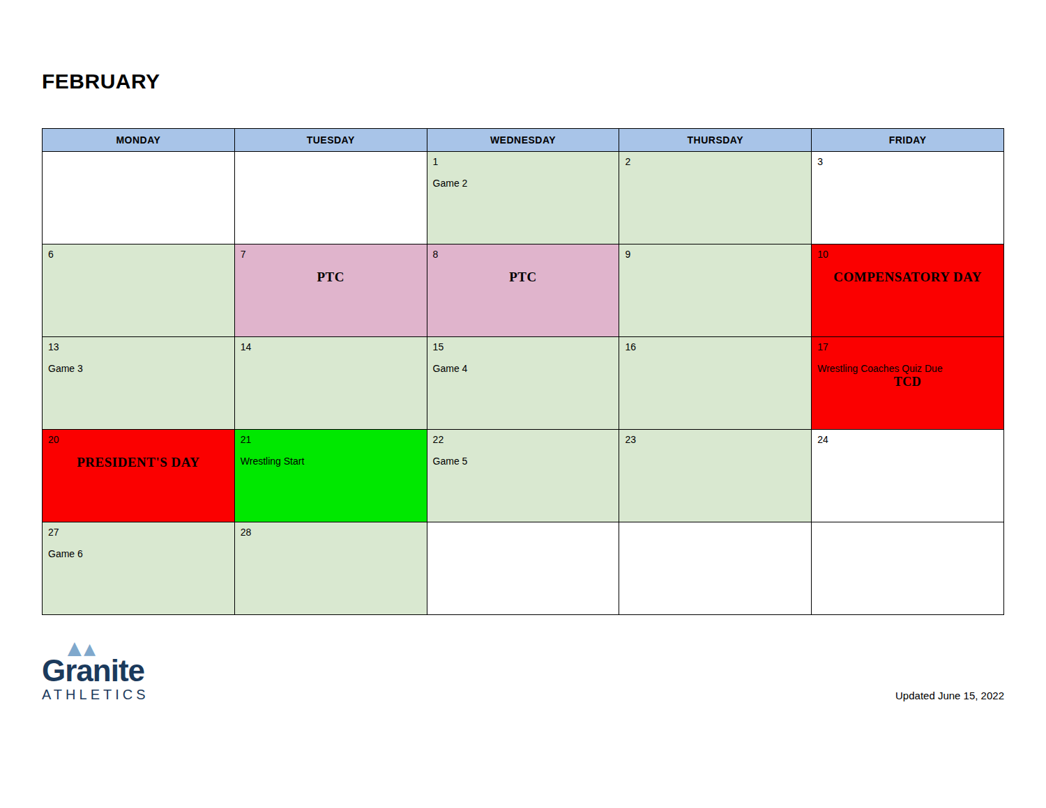FEBRUARY
| MONDAY | TUESDAY | WEDNESDAY | THURSDAY | FRIDAY |
| --- | --- | --- | --- | --- |
| | | 1 Game 2 | 2 | 3 |
| 6 | 7 PTC | 8 PTC | 9 | 10 COMPENSATORY DAY |
| 13 Game 3 | 14 | 15 Game 4 | 16 | 17 Wrestling Coaches Quiz Due TCD |
| 20 PRESIDENT'S DAY | 21 Wrestling Start | 22 Game 5 | 23 | 24 |
| 27 Game 6 | 28 | | | |
▲▴ Granite ATHLETICS
Updated June 15, 2022